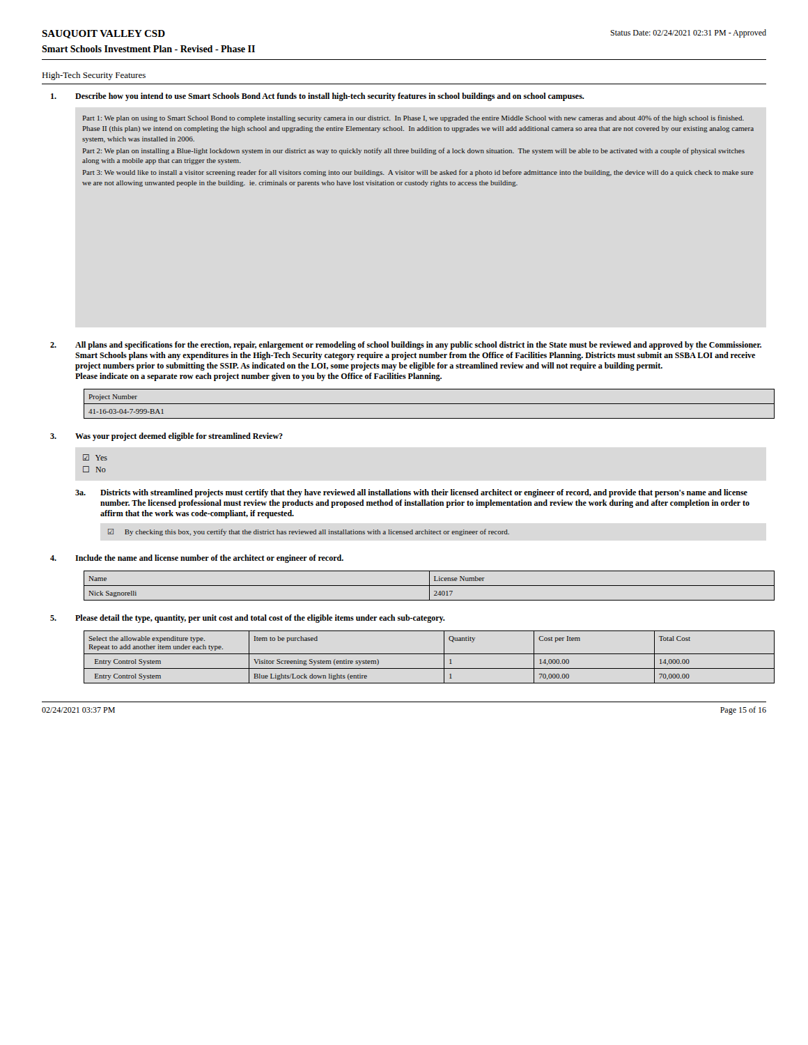SAUQUOIT VALLEY CSD
Status Date: 02/24/2021 02:31 PM - Approved
Smart Schools Investment Plan - Revised - Phase II
High-Tech Security Features
Describe how you intend to use Smart Schools Bond Act funds to install high-tech security features in school buildings and on school campuses.
Part 1: We plan on using to Smart School Bond to complete installing security camera in our district. In Phase I, we upgraded the entire Middle School with new cameras and about 40% of the high school is finished. Phase II (this plan) we intend on completing the high school and upgrading the entire Elementary school. In addition to upgrades we will add additional camera so area that are not covered by our existing analog camera system, which was installed in 2006.
Part 2: We plan on installing a Blue-light lockdown system in our district as way to quickly notify all three building of a lock down situation. The system will be able to be activated with a couple of physical switches along with a mobile app that can trigger the system.
Part 3: We would like to install a visitor screening reader for all visitors coming into our buildings. A visitor will be asked for a photo id before admittance into the building, the device will do a quick check to make sure we are not allowing unwanted people in the building. ie. criminals or parents who have lost visitation or custody rights to access the building.
All plans and specifications for the erection, repair, enlargement or remodeling of school buildings in any public school district in the State must be reviewed and approved by the Commissioner. Smart Schools plans with any expenditures in the High-Tech Security category require a project number from the Office of Facilities Planning. Districts must submit an SSBA LOI and receive project numbers prior to submitting the SSIP. As indicated on the LOI, some projects may be eligible for a streamlined review and will not require a building permit.
Please indicate on a separate row each project number given to you by the Office of Facilities Planning.
| Project Number |
| --- |
| 41-16-03-04-7-999-BA1 |
Was your project deemed eligible for streamlined Review?
☑ Yes
☐ No
3a.
Districts with streamlined projects must certify that they have reviewed all installations with their licensed architect or engineer of record, and provide that person's name and license number. The licensed professional must review the products and proposed method of installation prior to implementation and review the work during and after completion in order to affirm that the work was code-compliant, if requested.
☑ By checking this box, you certify that the district has reviewed all installations with a licensed architect or engineer of record.
Include the name and license number of the architect or engineer of record.
| Name | License Number |
| --- | --- |
| Nick Sagnorelli | 24017 |
Please detail the type, quantity, per unit cost and total cost of the eligible items under each sub-category.
| Select the allowable expenditure type. Repeat to add another item under each type. | Item to be purchased | Quantity | Cost per Item | Total Cost |
| --- | --- | --- | --- | --- |
| Entry Control System | Visitor Screening System (entire system) | 1 | 14,000.00 | 14,000.00 |
| Entry Control System | Blue Lights/Lock down lights (entire | 1 | 70,000.00 | 70,000.00 |
02/24/2021 03:37 PM
Page 15 of 16